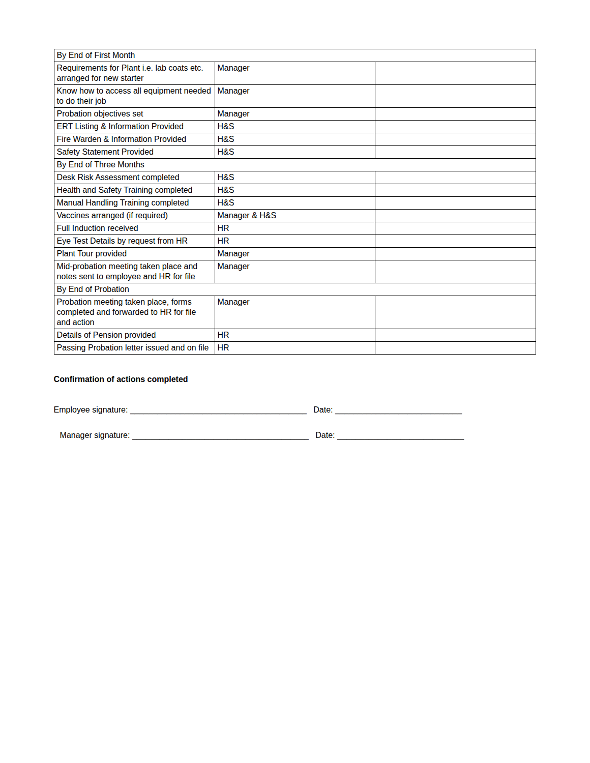| By End of First Month |
| Requirements for Plant i.e. lab coats etc. arranged for new starter | Manager | |
| Know how to access all equipment needed to do their job | Manager | |
| Probation objectives set | Manager | |
| ERT Listing & Information Provided | H&S | |
| Fire Warden & Information Provided | H&S | |
| Safety Statement Provided | H&S | |
| By End of Three Months |
| Desk Risk Assessment completed | H&S | |
| Health and Safety Training completed | H&S | |
| Manual Handling Training completed | H&S | |
| Vaccines arranged (if required) | Manager & H&S | |
| Full Induction received | HR | |
| Eye Test Details by request from HR | HR | |
| Plant Tour provided | Manager | |
| Mid-probation meeting taken place and notes sent to employee and HR for file | Manager | |
| By End of Probation |
| Probation meeting taken place, forms completed and forwarded to HR for file and action | Manager | |
| Details of Pension provided | HR | |
| Passing Probation letter issued and on file | HR | |
Confirmation of actions completed
Employee signature: _______________________________________ Date: ____________________________
Manager signature: _______________________________________ Date: ____________________________